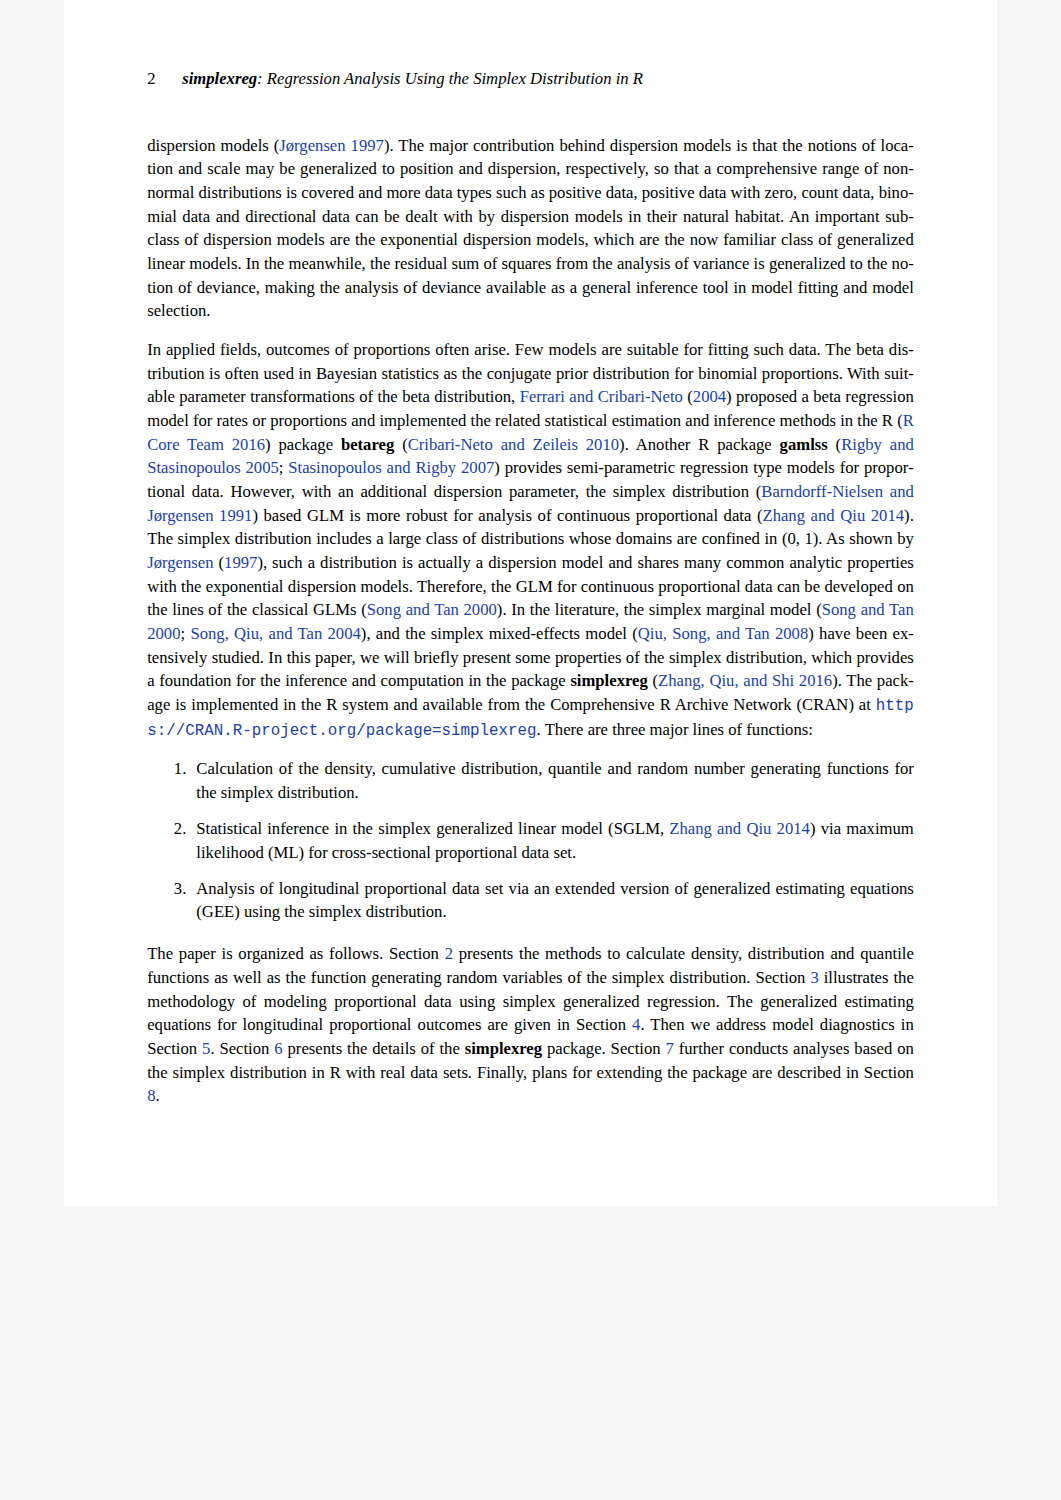2 simplexreg: Regression Analysis Using the Simplex Distribution in R
dispersion models (Jørgensen 1997). The major contribution behind dispersion models is that the notions of location and scale may be generalized to position and dispersion, respectively, so that a comprehensive range of non-normal distributions is covered and more data types such as positive data, positive data with zero, count data, binomial data and directional data can be dealt with by dispersion models in their natural habitat. An important subclass of dispersion models are the exponential dispersion models, which are the now familiar class of generalized linear models. In the meanwhile, the residual sum of squares from the analysis of variance is generalized to the notion of deviance, making the analysis of deviance available as a general inference tool in model fitting and model selection.
In applied fields, outcomes of proportions often arise. Few models are suitable for fitting such data. The beta distribution is often used in Bayesian statistics as the conjugate prior distribution for binomial proportions. With suitable parameter transformations of the beta distribution, Ferrari and Cribari-Neto (2004) proposed a beta regression model for rates or proportions and implemented the related statistical estimation and inference methods in the R (R Core Team 2016) package betareg (Cribari-Neto and Zeileis 2010). Another R package gamlss (Rigby and Stasinopoulos 2005; Stasinopoulos and Rigby 2007) provides semi-parametric regression type models for proportional data. However, with an additional dispersion parameter, the simplex distribution (Barndorff-Nielsen and Jørgensen 1991) based GLM is more robust for analysis of continuous proportional data (Zhang and Qiu 2014). The simplex distribution includes a large class of distributions whose domains are confined in (0, 1). As shown by Jørgensen (1997), such a distribution is actually a dispersion model and shares many common analytic properties with the exponential dispersion models. Therefore, the GLM for continuous proportional data can be developed on the lines of the classical GLMs (Song and Tan 2000). In the literature, the simplex marginal model (Song and Tan 2000; Song, Qiu, and Tan 2004), and the simplex mixed-effects model (Qiu, Song, and Tan 2008) have been extensively studied. In this paper, we will briefly present some properties of the simplex distribution, which provides a foundation for the inference and computation in the package simplexreg (Zhang, Qiu, and Shi 2016). The package is implemented in the R system and available from the Comprehensive R Archive Network (CRAN) at https://CRAN.R-project.org/package=simplexreg. There are three major lines of functions:
Calculation of the density, cumulative distribution, quantile and random number generating functions for the simplex distribution.
Statistical inference in the simplex generalized linear model (SGLM, Zhang and Qiu 2014) via maximum likelihood (ML) for cross-sectional proportional data set.
Analysis of longitudinal proportional data set via an extended version of generalized estimating equations (GEE) using the simplex distribution.
The paper is organized as follows. Section 2 presents the methods to calculate density, distribution and quantile functions as well as the function generating random variables of the simplex distribution. Section 3 illustrates the methodology of modeling proportional data using simplex generalized regression. The generalized estimating equations for longitudinal proportional outcomes are given in Section 4. Then we address model diagnostics in Section 5. Section 6 presents the details of the simplexreg package. Section 7 further conducts analyses based on the simplex distribution in R with real data sets. Finally, plans for extending the package are described in Section 8.